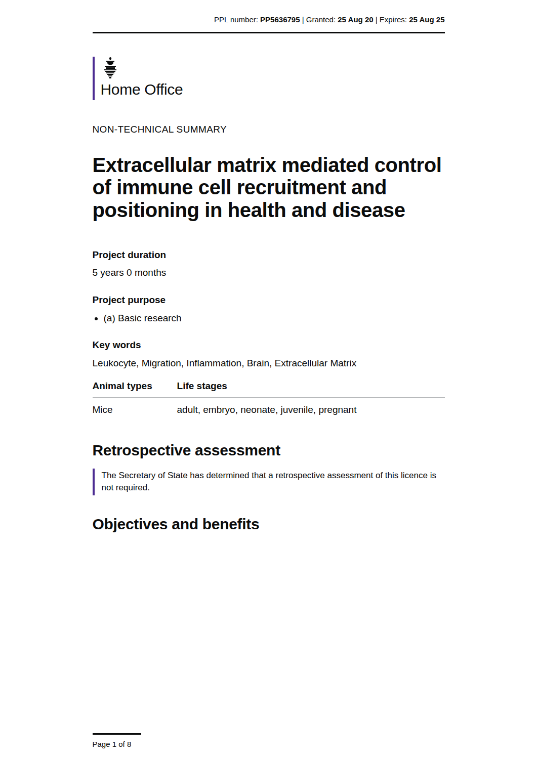PPL number: PP5636795 | Granted: 25 Aug 20 | Expires: 25 Aug 25
Home Office
NON-TECHNICAL SUMMARY
Extracellular matrix mediated control of immune cell recruitment and positioning in health and disease
Project duration
5 years 0 months
Project purpose
(a) Basic research
Key words
Leukocyte, Migration, Inflammation, Brain, Extracellular Matrix
| Animal types | Life stages |
| --- | --- |
| Mice | adult, embryo, neonate, juvenile, pregnant |
Retrospective assessment
The Secretary of State has determined that a retrospective assessment of this licence is not required.
Objectives and benefits
Page 1 of 8